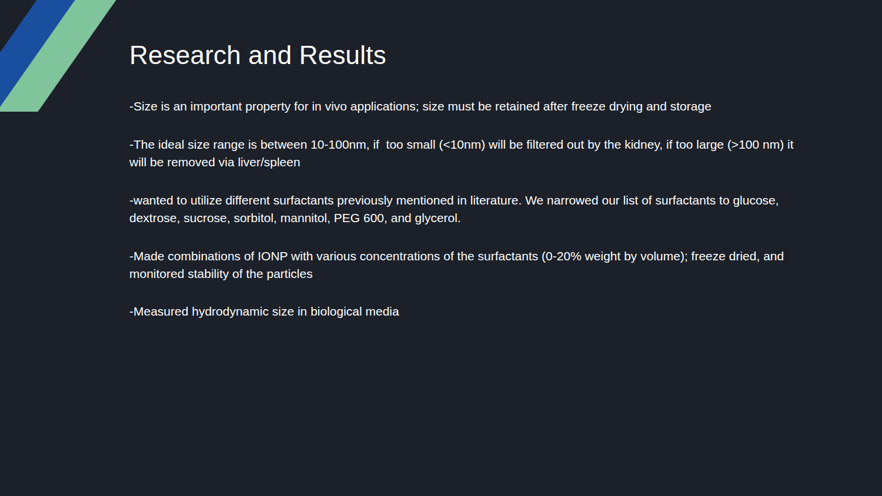Research and Results
-Size is an important property for in vivo applications; size must be retained after freeze drying and storage
-The ideal size range is between 10-100nm, if too small (<10nm) will be filtered out by the kidney, if too large (>100 nm) it will be removed via liver/spleen
-wanted to utilize different surfactants previously mentioned in literature. We narrowed our list of surfactants to glucose, dextrose, sucrose, sorbitol, mannitol, PEG 600, and glycerol.
-Made combinations of IONP with various concentrations of the surfactants (0-20% weight by volume); freeze dried, and monitored stability of the particles
-Measured hydrodynamic size in biological media